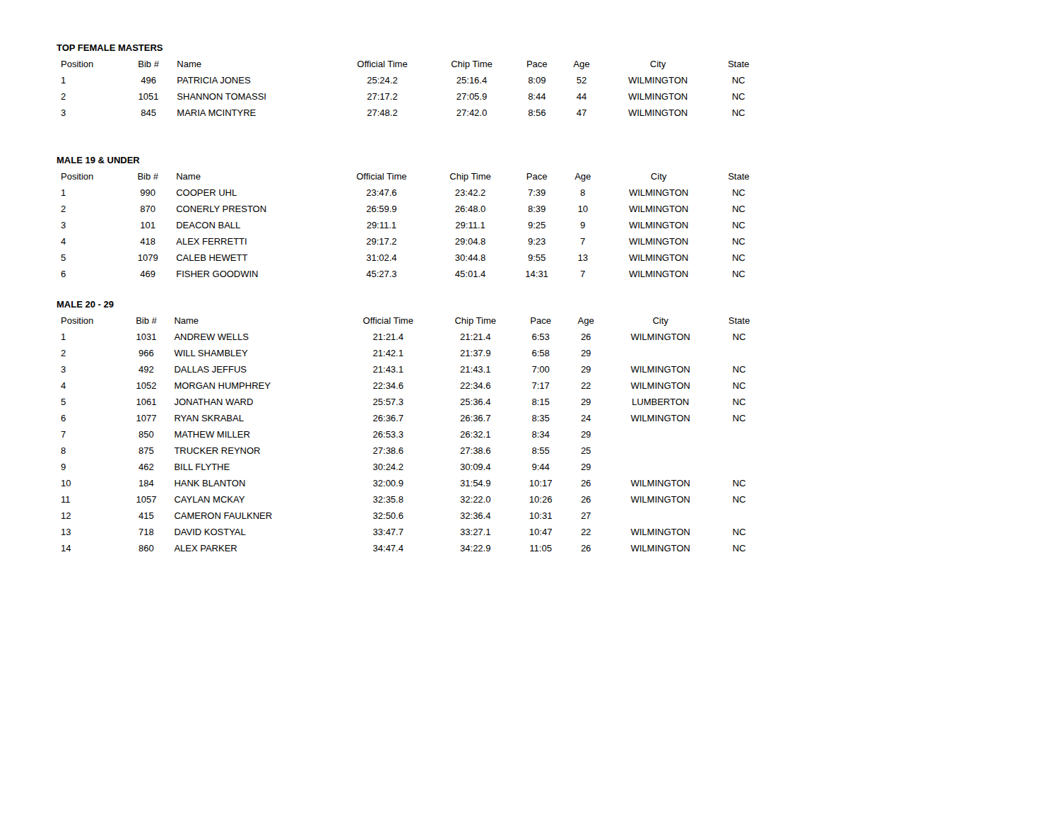TOP FEMALE MASTERS
| Position | Bib # | Name | Official Time | Chip Time | Pace | Age | City | State |
| --- | --- | --- | --- | --- | --- | --- | --- | --- |
| 1 | 496 | PATRICIA JONES | 25:24.2 | 25:16.4 | 8:09 | 52 | WILMINGTON | NC |
| 2 | 1051 | SHANNON TOMASSI | 27:17.2 | 27:05.9 | 8:44 | 44 | WILMINGTON | NC |
| 3 | 845 | MARIA MCINTYRE | 27:48.2 | 27:42.0 | 8:56 | 47 | WILMINGTON | NC |
MALE 19 & UNDER
| Position | Bib # | Name | Official Time | Chip Time | Pace | Age | City | State |
| --- | --- | --- | --- | --- | --- | --- | --- | --- |
| 1 | 990 | COOPER UHL | 23:47.6 | 23:42.2 | 7:39 | 8 | WILMINGTON | NC |
| 2 | 870 | CONERLY PRESTON | 26:59.9 | 26:48.0 | 8:39 | 10 | WILMINGTON | NC |
| 3 | 101 | DEACON BALL | 29:11.1 | 29:11.1 | 9:25 | 9 | WILMINGTON | NC |
| 4 | 418 | ALEX FERRETTI | 29:17.2 | 29:04.8 | 9:23 | 7 | WILMINGTON | NC |
| 5 | 1079 | CALEB HEWETT | 31:02.4 | 30:44.8 | 9:55 | 13 | WILMINGTON | NC |
| 6 | 469 | FISHER GOODWIN | 45:27.3 | 45:01.4 | 14:31 | 7 | WILMINGTON | NC |
MALE 20 - 29
| Position | Bib # | Name | Official Time | Chip Time | Pace | Age | City | State |
| --- | --- | --- | --- | --- | --- | --- | --- | --- |
| 1 | 1031 | ANDREW WELLS | 21:21.4 | 21:21.4 | 6:53 | 26 | WILMINGTON | NC |
| 2 | 966 | WILL SHAMBLEY | 21:42.1 | 21:37.9 | 6:58 | 29 | | |
| 3 | 492 | DALLAS JEFFUS | 21:43.1 | 21:43.1 | 7:00 | 29 | WILMINGTON | NC |
| 4 | 1052 | MORGAN HUMPHREY | 22:34.6 | 22:34.6 | 7:17 | 22 | WILMINGTON | NC |
| 5 | 1061 | JONATHAN WARD | 25:57.3 | 25:36.4 | 8:15 | 29 | LUMBERTON | NC |
| 6 | 1077 | RYAN SKRABAL | 26:36.7 | 26:36.7 | 8:35 | 24 | WILMINGTON | NC |
| 7 | 850 | MATHEW MILLER | 26:53.3 | 26:32.1 | 8:34 | 29 | | |
| 8 | 875 | TRUCKER REYNOR | 27:38.6 | 27:38.6 | 8:55 | 25 | | |
| 9 | 462 | BILL FLYTHE | 30:24.2 | 30:09.4 | 9:44 | 29 | | |
| 10 | 184 | HANK BLANTON | 32:00.9 | 31:54.9 | 10:17 | 26 | WILMINGTON | NC |
| 11 | 1057 | CAYLAN MCKAY | 32:35.8 | 32:22.0 | 10:26 | 26 | WILMINGTON | NC |
| 12 | 415 | CAMERON FAULKNER | 32:50.6 | 32:36.4 | 10:31 | 27 | | |
| 13 | 718 | DAVID KOSTYAL | 33:47.7 | 33:27.1 | 10:47 | 22 | WILMINGTON | NC |
| 14 | 860 | ALEX PARKER | 34:47.4 | 34:22.9 | 11:05 | 26 | WILMINGTON | NC |